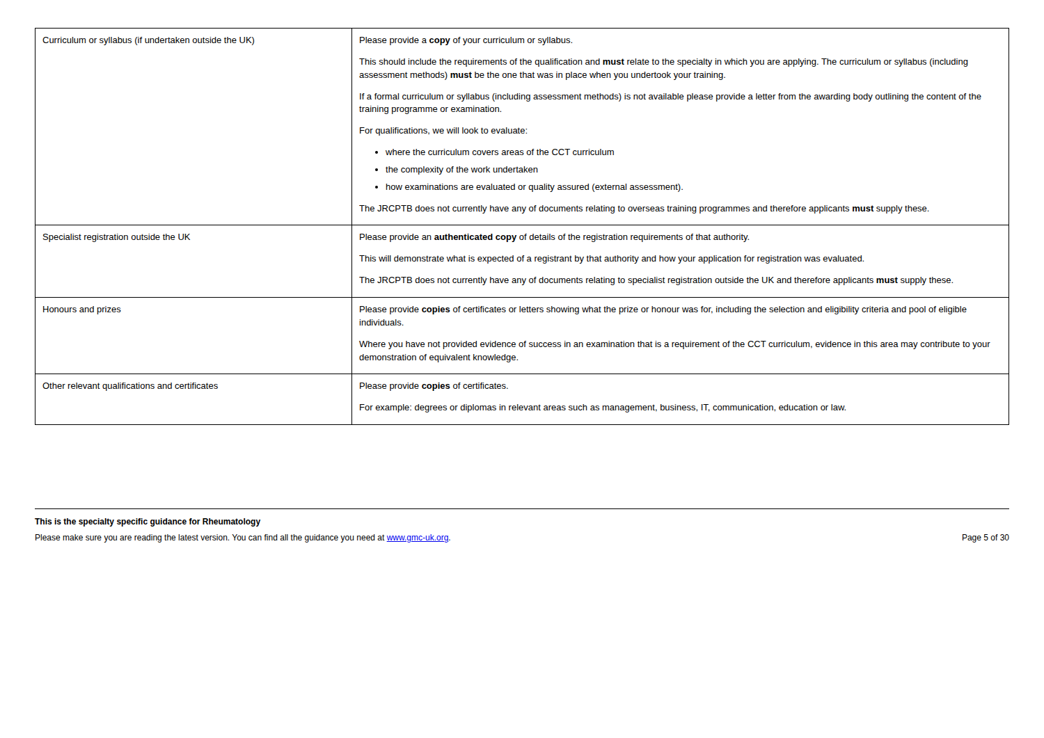| Curriculum or syllabus (if undertaken outside the UK) | Please provide a copy of your curriculum or syllabus. This should include the requirements of the qualification and must relate to the specialty in which you are applying. The curriculum or syllabus (including assessment methods) must be the one that was in place when you undertook your training. If a formal curriculum or syllabus (including assessment methods) is not available please provide a letter from the awarding body outlining the content of the training programme or examination. For qualifications, we will look to evaluate: where the curriculum covers areas of the CCT curriculum the complexity of the work undertaken how examinations are evaluated or quality assured (external assessment). The JRCPTB does not currently have any of documents relating to overseas training programmes and therefore applicants must supply these. |
| Specialist registration outside the UK | Please provide an authenticated copy of details of the registration requirements of that authority. This will demonstrate what is expected of a registrant by that authority and how your application for registration was evaluated. The JRCPTB does not currently have any of documents relating to specialist registration outside the UK and therefore applicants must supply these. |
| Honours and prizes | Please provide copies of certificates or letters showing what the prize or honour was for, including the selection and eligibility criteria and pool of eligible individuals. Where you have not provided evidence of success in an examination that is a requirement of the CCT curriculum, evidence in this area may contribute to your demonstration of equivalent knowledge. |
| Other relevant qualifications and certificates | Please provide copies of certificates. For example: degrees or diplomas in relevant areas such as management, business, IT, communication, education or law. |
This is the specialty specific guidance for Rheumatology
Please make sure you are reading the latest version. You can find all the guidance you need at www.gmc-uk.org. Page 5 of 30